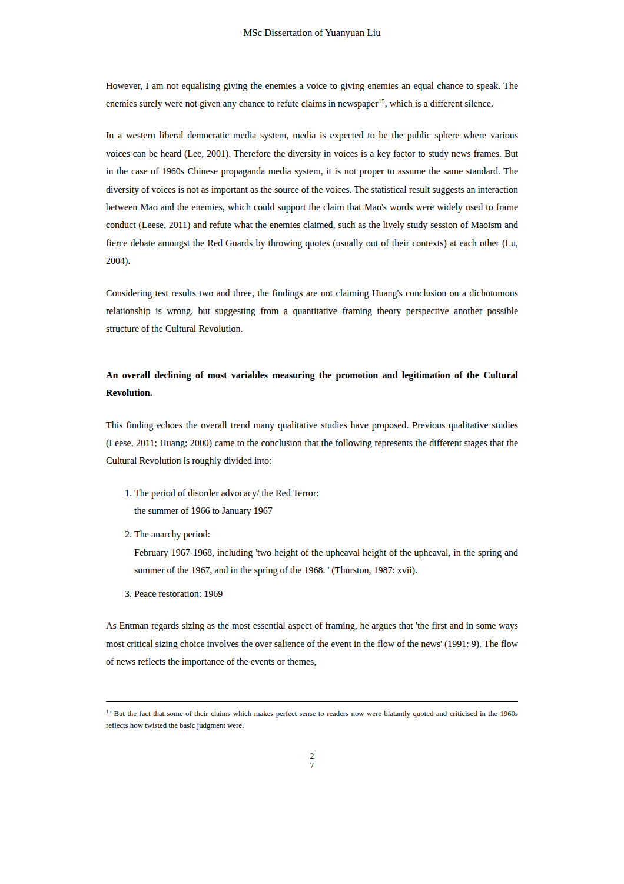MSc Dissertation of Yuanyuan Liu
However, I am not equalising giving the enemies a voice to giving enemies an equal chance to speak. The enemies surely were not given any chance to refute claims in newspaper15, which is a different silence.
In a western liberal democratic media system, media is expected to be the public sphere where various voices can be heard (Lee, 2001). Therefore the diversity in voices is a key factor to study news frames. But in the case of 1960s Chinese propaganda media system, it is not proper to assume the same standard. The diversity of voices is not as important as the source of the voices. The statistical result suggests an interaction between Mao and the enemies, which could support the claim that Mao's words were widely used to frame conduct (Leese, 2011) and refute what the enemies claimed, such as the lively study session of Maoism and fierce debate amongst the Red Guards by throwing quotes (usually out of their contexts) at each other (Lu, 2004).
Considering test results two and three, the findings are not claiming Huang's conclusion on a dichotomous relationship is wrong, but suggesting from a quantitative framing theory perspective another possible structure of the Cultural Revolution.
An overall declining of most variables measuring the promotion and legitimation of the Cultural Revolution.
This finding echoes the overall trend many qualitative studies have proposed. Previous qualitative studies (Leese, 2011; Huang; 2000) came to the conclusion that the following represents the different stages that the Cultural Revolution is roughly divided into:
The period of disorder advocacy/ the Red Terror:
the summer of 1966 to January 1967
The anarchy period:
February 1967-1968, including 'two height of the upheaval height of the upheaval, in the spring and summer of the 1967, and in the spring of the 1968. ' (Thurston, 1987: xvii).
Peace restoration: 1969
As Entman regards sizing as the most essential aspect of framing, he argues that 'the first and in some ways most critical sizing choice involves the over salience of the event in the flow of the news' (1991: 9). The flow of news reflects the importance of the events or themes,
15 But the fact that some of their claims which makes perfect sense to readers now were blatantly quoted and criticised in the 1960s reflects how twisted the basic judgment were.
2
7